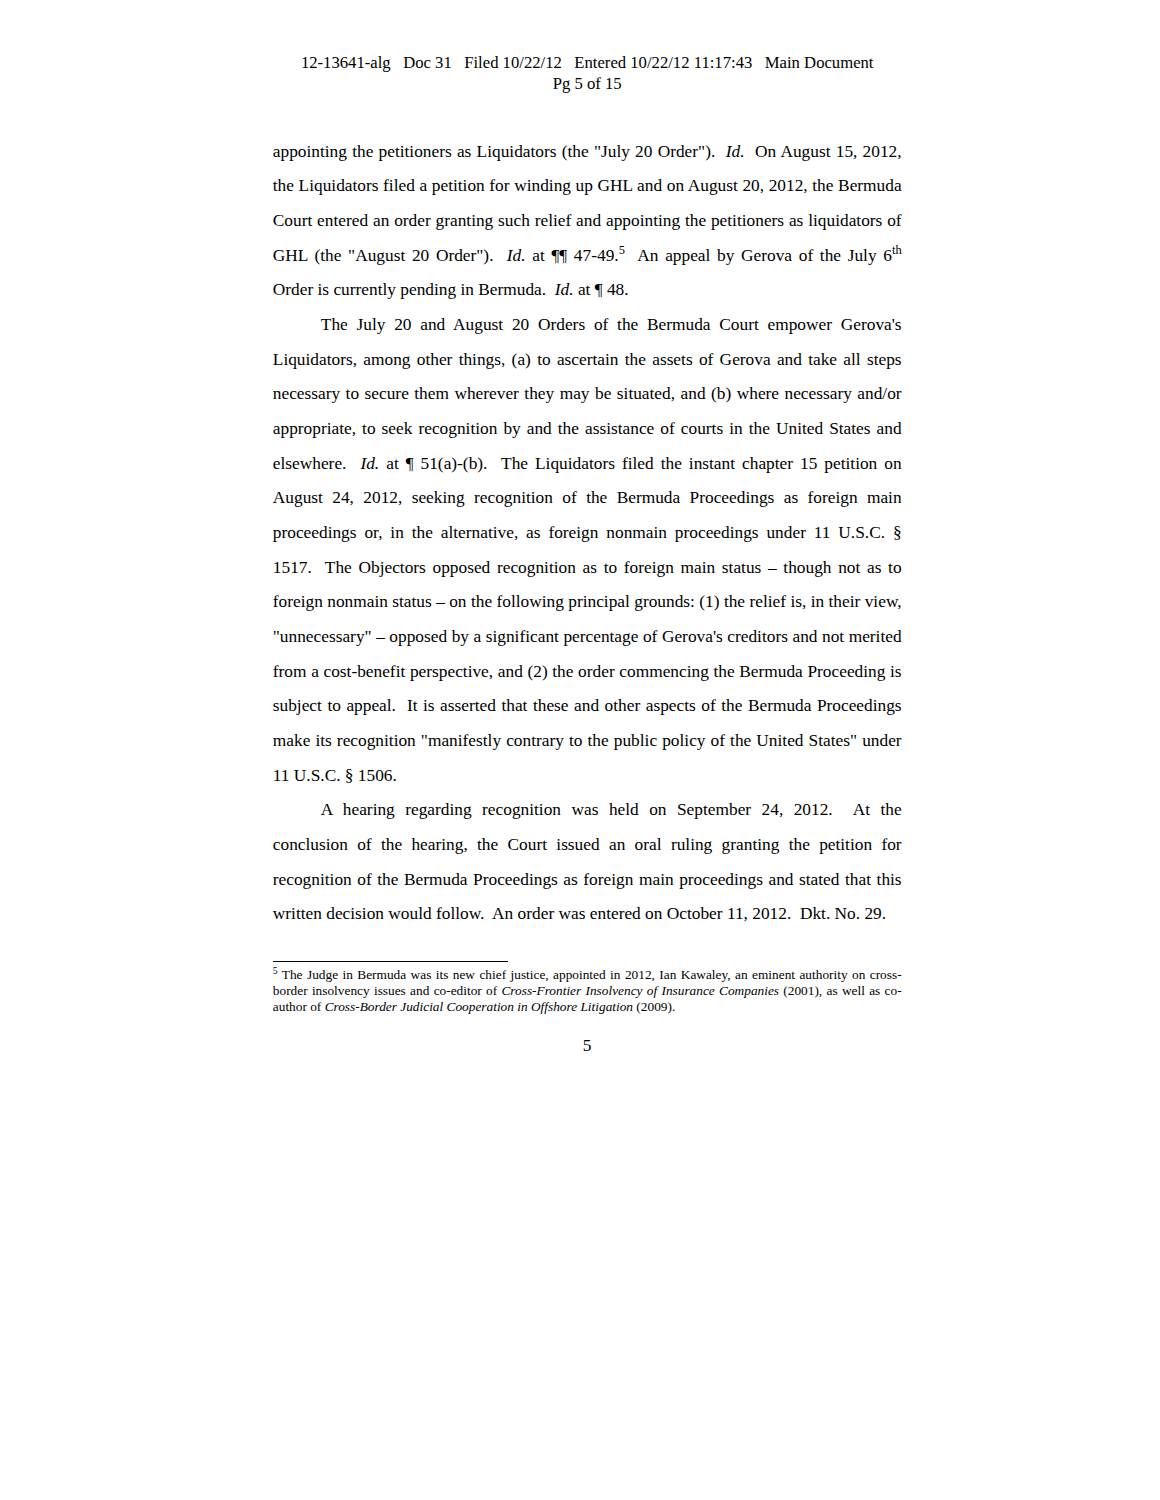12-13641-alg Doc 31 Filed 10/22/12 Entered 10/22/12 11:17:43 Main Document Pg 5 of 15
appointing the petitioners as Liquidators (the "July 20 Order"). Id. On August 15, 2012, the Liquidators filed a petition for winding up GHL and on August 20, 2012, the Bermuda Court entered an order granting such relief and appointing the petitioners as liquidators of GHL (the "August 20 Order"). Id. at ¶¶ 47-49.5 An appeal by Gerova of the July 6th Order is currently pending in Bermuda. Id. at ¶ 48.
The July 20 and August 20 Orders of the Bermuda Court empower Gerova's Liquidators, among other things, (a) to ascertain the assets of Gerova and take all steps necessary to secure them wherever they may be situated, and (b) where necessary and/or appropriate, to seek recognition by and the assistance of courts in the United States and elsewhere. Id. at ¶ 51(a)-(b). The Liquidators filed the instant chapter 15 petition on August 24, 2012, seeking recognition of the Bermuda Proceedings as foreign main proceedings or, in the alternative, as foreign nonmain proceedings under 11 U.S.C. § 1517. The Objectors opposed recognition as to foreign main status – though not as to foreign nonmain status – on the following principal grounds: (1) the relief is, in their view, "unnecessary" – opposed by a significant percentage of Gerova's creditors and not merited from a cost-benefit perspective, and (2) the order commencing the Bermuda Proceeding is subject to appeal. It is asserted that these and other aspects of the Bermuda Proceedings make its recognition "manifestly contrary to the public policy of the United States" under 11 U.S.C. § 1506.
A hearing regarding recognition was held on September 24, 2012. At the conclusion of the hearing, the Court issued an oral ruling granting the petition for recognition of the Bermuda Proceedings as foreign main proceedings and stated that this written decision would follow. An order was entered on October 11, 2012. Dkt. No. 29.
5 The Judge in Bermuda was its new chief justice, appointed in 2012, Ian Kawaley, an eminent authority on cross-border insolvency issues and co-editor of Cross-Frontier Insolvency of Insurance Companies (2001), as well as co-author of Cross-Border Judicial Cooperation in Offshore Litigation (2009).
5